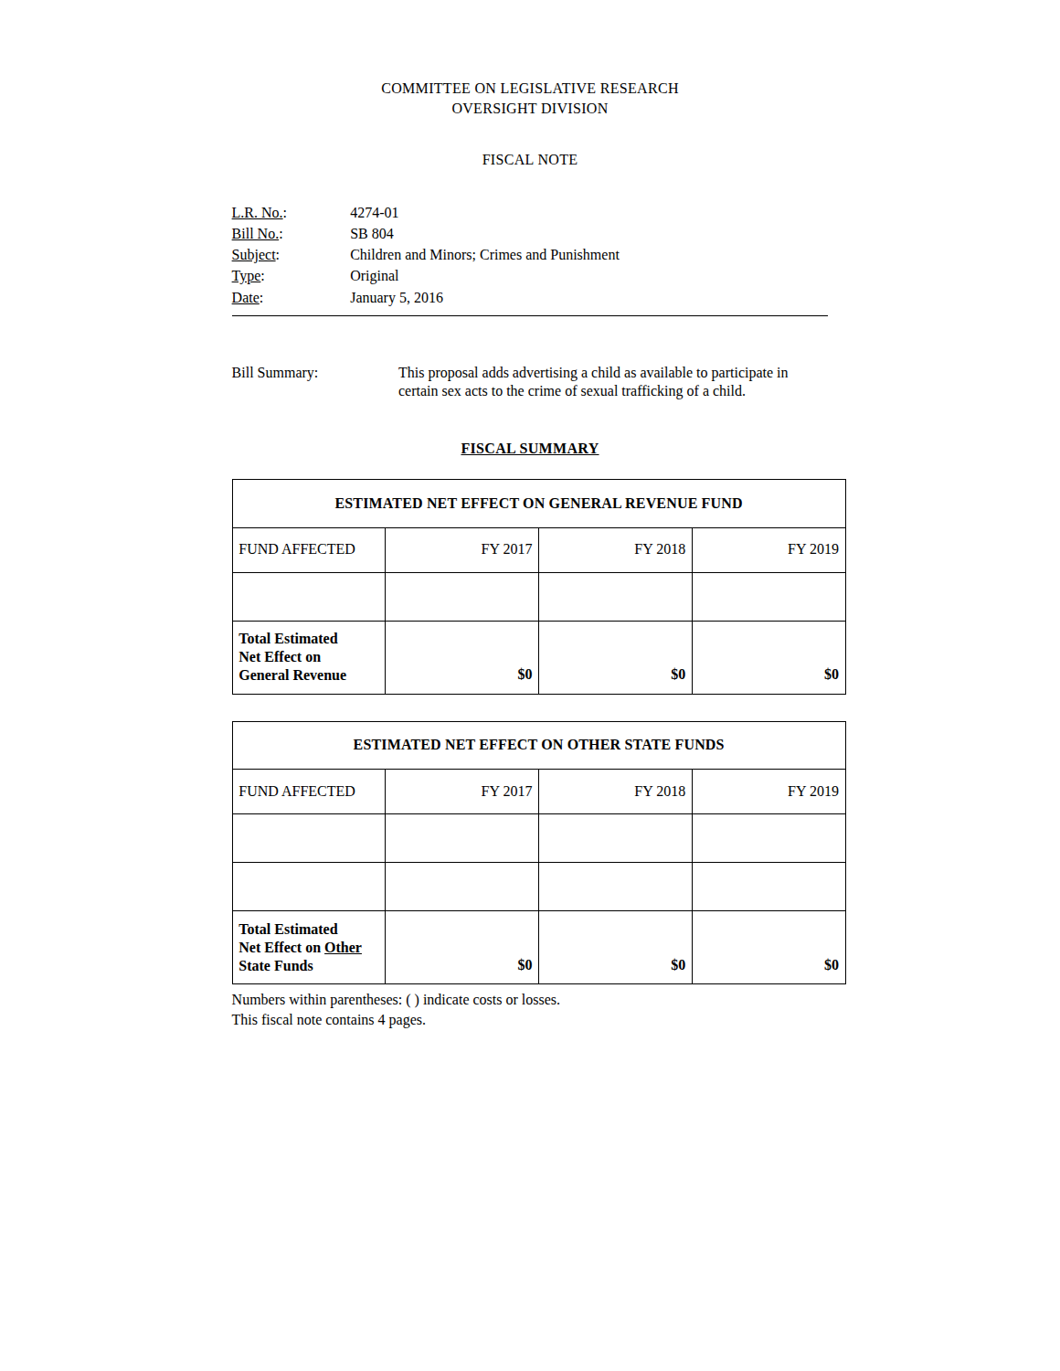COMMITTEE ON LEGISLATIVE RESEARCH
OVERSIGHT DIVISION
FISCAL NOTE
| L.R. No. : | 4274-01 |
| Bill No. : | SB 804 |
| Subject : | Children and Minors; Crimes and Punishment |
| Type : | Original |
| Date : | January 5, 2016 |
| Bill Summary: | This proposal adds advertising a child as available to participate in certain sex acts to the crime of sexual trafficking of a child. |
FISCAL SUMMARY
| ESTIMATED NET EFFECT ON GENERAL REVENUE FUND |
| --- |
| FUND AFFECTED | FY 2017 | FY 2018 | FY 2019 |
| Total Estimated Net Effect on General Revenue | $0 | $0 | $0 |
| ESTIMATED NET EFFECT ON OTHER STATE FUNDS |
| --- |
| FUND AFFECTED | FY 2017 | FY 2018 | FY 2019 |
| Total Estimated Net Effect on Other State Funds | $0 | $0 | $0 |
Numbers within parentheses: ( ) indicate costs or losses.
This fiscal note contains 4 pages.